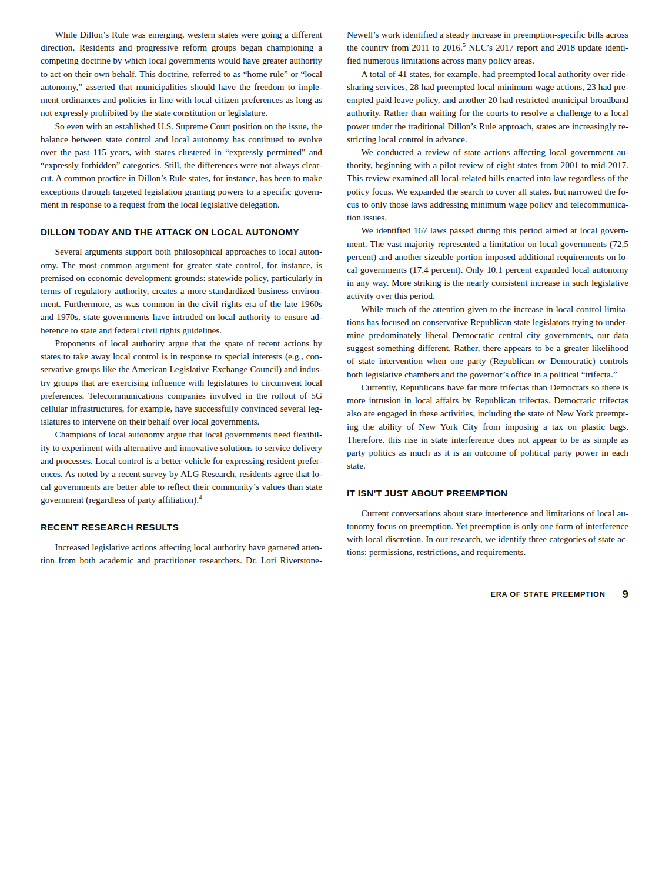While Dillon’s Rule was emerging, western states were going a different direction. Residents and progressive reform groups began championing a competing doctrine by which local governments would have greater authority to act on their own behalf. This doctrine, referred to as “home rule” or “local autonomy,” asserted that municipalities should have the freedom to implement ordinances and policies in line with local citizen preferences as long as not expressly prohibited by the state constitution or legislature.
So even with an established U.S. Supreme Court position on the issue, the balance between state control and local autonomy has continued to evolve over the past 115 years, with states clustered in “expressly permitted” and “expressly forbidden” categories. Still, the differences were not always clear-cut. A common practice in Dillon’s Rule states, for instance, has been to make exceptions through targeted legislation granting powers to a specific government in response to a request from the local legislative delegation.
Dillon Today and the Attack on Local Autonomy
Several arguments support both philosophical approaches to local autonomy. The most common argument for greater state control, for instance, is premised on economic development grounds: statewide policy, particularly in terms of regulatory authority, creates a more standardized business environment. Furthermore, as was common in the civil rights era of the late 1960s and 1970s, state governments have intruded on local authority to ensure adherence to state and federal civil rights guidelines.
Proponents of local authority argue that the spate of recent actions by states to take away local control is in response to special interests (e.g., conservative groups like the American Legislative Exchange Council) and industry groups that are exercising influence with legislatures to circumvent local preferences. Telecommunications companies involved in the rollout of 5G cellular infrastructures, for example, have successfully convinced several legislatures to intervene on their behalf over local governments.
Champions of local autonomy argue that local governments need flexibility to experiment with alternative and innovative solutions to service delivery and processes. Local control is a better vehicle for expressing resident preferences. As noted by a recent survey by ALG Research, residents agree that local governments are better able to reflect their community’s values than state government (regardless of party affiliation).4
Recent Research Results
Increased legislative actions affecting local authority have garnered attention from both academic and practitioner researchers. Dr. Lori Riverstone-Newell’s work identified a steady increase in preemption-specific bills across the country from 2011 to 2016.5 NLC’s 2017 report and 2018 update identified numerous limitations across many policy areas.
A total of 41 states, for example, had preempted local authority over ride-sharing services, 28 had preempted local minimum wage actions, 23 had preempted paid leave policy, and another 20 had restricted municipal broadband authority. Rather than waiting for the courts to resolve a challenge to a local power under the traditional Dillon’s Rule approach, states are increasingly restricting local control in advance.
We conducted a review of state actions affecting local government authority, beginning with a pilot review of eight states from 2001 to mid-2017. This review examined all local-related bills enacted into law regardless of the policy focus. We expanded the search to cover all states, but narrowed the focus to only those laws addressing minimum wage policy and telecommunication issues.
We identified 167 laws passed during this period aimed at local government. The vast majority represented a limitation on local governments (72.5 percent) and another sizeable portion imposed additional requirements on local governments (17.4 percent). Only 10.1 percent expanded local autonomy in any way. More striking is the nearly consistent increase in such legislative activity over this period.
While much of the attention given to the increase in local control limitations has focused on conservative Republican state legislators trying to undermine predominately liberal Democratic central city governments, our data suggest something different. Rather, there appears to be a greater likelihood of state intervention when one party (Republican or Democratic) controls both legislative chambers and the governor’s office in a political “trifecta.”
Currently, Republicans have far more trifectas than Democrats so there is more intrusion in local affairs by Republican trifectas. Democratic trifectas also are engaged in these activities, including the state of New York preempting the ability of New York City from imposing a tax on plastic bags. Therefore, this rise in state interference does not appear to be as simple as party politics as much as it is an outcome of political party power in each state.
It Isn’t Just About Preemption
Current conversations about state interference and limitations of local autonomy focus on preemption. Yet preemption is only one form of interference with local discretion. In our research, we identify three categories of state actions: permissions, restrictions, and requirements.
Era of State Preemption 9